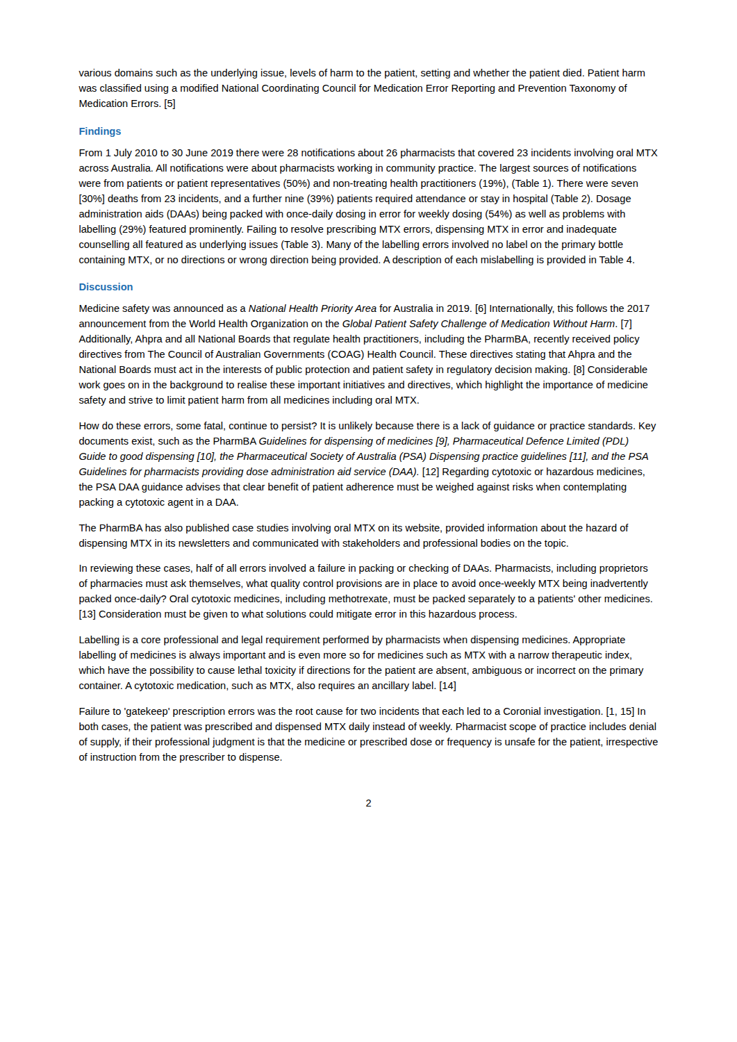various domains such as the underlying issue, levels of harm to the patient, setting and whether the patient died. Patient harm was classified using a modified National Coordinating Council for Medication Error Reporting and Prevention Taxonomy of Medication Errors. [5]
Findings
From 1 July 2010 to 30 June 2019 there were 28 notifications about 26 pharmacists that covered 23 incidents involving oral MTX across Australia. All notifications were about pharmacists working in community practice. The largest sources of notifications were from patients or patient representatives (50%) and non-treating health practitioners (19%), (Table 1). There were seven [30%] deaths from 23 incidents, and a further nine (39%) patients required attendance or stay in hospital (Table 2). Dosage administration aids (DAAs) being packed with once-daily dosing in error for weekly dosing (54%) as well as problems with labelling (29%) featured prominently. Failing to resolve prescribing MTX errors, dispensing MTX in error and inadequate counselling all featured as underlying issues (Table 3). Many of the labelling errors involved no label on the primary bottle containing MTX, or no directions or wrong direction being provided. A description of each mislabelling is provided in Table 4.
Discussion
Medicine safety was announced as a National Health Priority Area for Australia in 2019. [6] Internationally, this follows the 2017 announcement from the World Health Organization on the Global Patient Safety Challenge of Medication Without Harm. [7] Additionally, Ahpra and all National Boards that regulate health practitioners, including the PharmBA, recently received policy directives from The Council of Australian Governments (COAG) Health Council. These directives stating that Ahpra and the National Boards must act in the interests of public protection and patient safety in regulatory decision making. [8] Considerable work goes on in the background to realise these important initiatives and directives, which highlight the importance of medicine safety and strive to limit patient harm from all medicines including oral MTX.
How do these errors, some fatal, continue to persist? It is unlikely because there is a lack of guidance or practice standards. Key documents exist, such as the PharmBA Guidelines for dispensing of medicines [9], Pharmaceutical Defence Limited (PDL) Guide to good dispensing [10], the Pharmaceutical Society of Australia (PSA) Dispensing practice guidelines [11], and the PSA Guidelines for pharmacists providing dose administration aid service (DAA). [12] Regarding cytotoxic or hazardous medicines, the PSA DAA guidance advises that clear benefit of patient adherence must be weighed against risks when contemplating packing a cytotoxic agent in a DAA.
The PharmBA has also published case studies involving oral MTX on its website, provided information about the hazard of dispensing MTX in its newsletters and communicated with stakeholders and professional bodies on the topic.
In reviewing these cases, half of all errors involved a failure in packing or checking of DAAs. Pharmacists, including proprietors of pharmacies must ask themselves, what quality control provisions are in place to avoid once-weekly MTX being inadvertently packed once-daily? Oral cytotoxic medicines, including methotrexate, must be packed separately to a patients' other medicines. [13] Consideration must be given to what solutions could mitigate error in this hazardous process.
Labelling is a core professional and legal requirement performed by pharmacists when dispensing medicines. Appropriate labelling of medicines is always important and is even more so for medicines such as MTX with a narrow therapeutic index, which have the possibility to cause lethal toxicity if directions for the patient are absent, ambiguous or incorrect on the primary container. A cytotoxic medication, such as MTX, also requires an ancillary label. [14]
Failure to 'gatekeep' prescription errors was the root cause for two incidents that each led to a Coronial investigation. [1, 15] In both cases, the patient was prescribed and dispensed MTX daily instead of weekly. Pharmacist scope of practice includes denial of supply, if their professional judgment is that the medicine or prescribed dose or frequency is unsafe for the patient, irrespective of instruction from the prescriber to dispense.
2